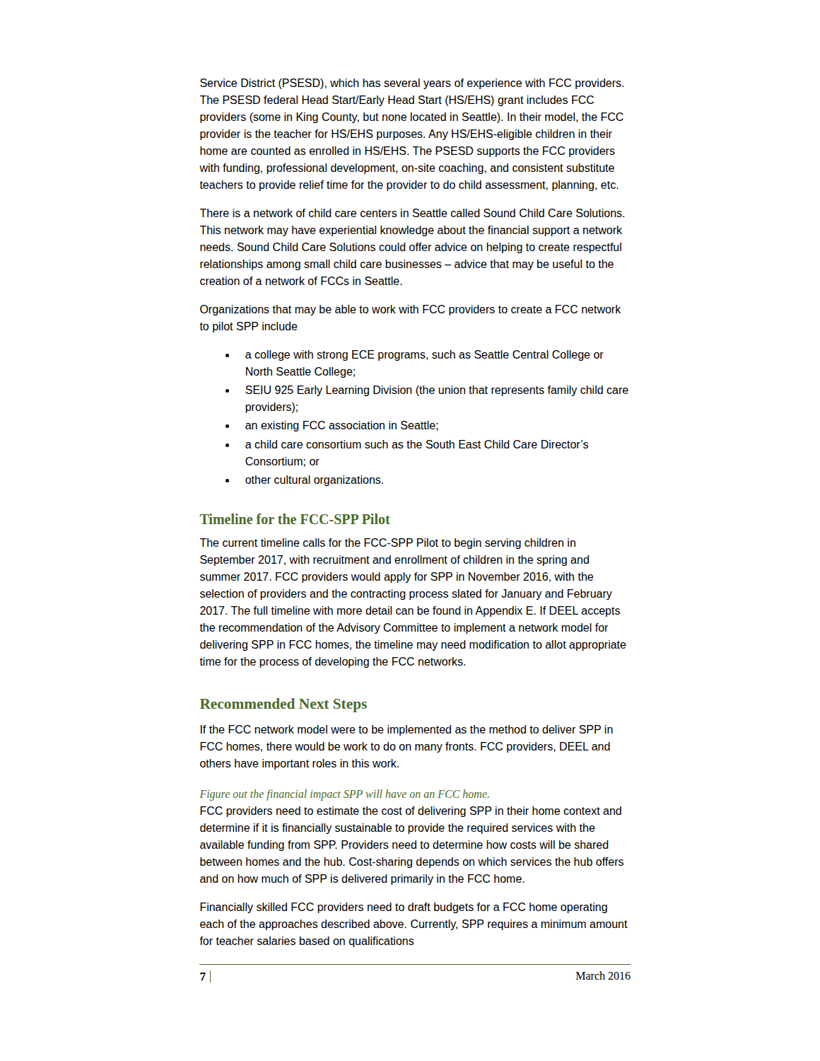Service District (PSESD), which has several years of experience with FCC providers. The PSESD federal Head Start/Early Head Start (HS/EHS) grant includes FCC providers (some in King County, but none located in Seattle). In their model, the FCC provider is the teacher for HS/EHS purposes. Any HS/EHS-eligible children in their home are counted as enrolled in HS/EHS. The PSESD supports the FCC providers with funding, professional development, on-site coaching, and consistent substitute teachers to provide relief time for the provider to do child assessment, planning, etc.
There is a network of child care centers in Seattle called Sound Child Care Solutions. This network may have experiential knowledge about the financial support a network needs. Sound Child Care Solutions could offer advice on helping to create respectful relationships among small child care businesses – advice that may be useful to the creation of a network of FCCs in Seattle.
Organizations that may be able to work with FCC providers to create a FCC network to pilot SPP include
a college with strong ECE programs, such as Seattle Central College or North Seattle College;
SEIU 925 Early Learning Division (the union that represents family child care providers);
an existing FCC association in Seattle;
a child care consortium such as the South East Child Care Director’s Consortium; or
other cultural organizations.
Timeline for the FCC-SPP Pilot
The current timeline calls for the FCC-SPP Pilot to begin serving children in September 2017, with recruitment and enrollment of children in the spring and summer 2017. FCC providers would apply for SPP in November 2016, with the selection of providers and the contracting process slated for January and February 2017. The full timeline with more detail can be found in Appendix E. If DEEL accepts the recommendation of the Advisory Committee to implement a network model for delivering SPP in FCC homes, the timeline may need modification to allot appropriate time for the process of developing the FCC networks.
Recommended Next Steps
If the FCC network model were to be implemented as the method to deliver SPP in FCC homes, there would be work to do on many fronts. FCC providers, DEEL and others have important roles in this work.
Figure out the financial impact SPP will have on an FCC home.
FCC providers need to estimate the cost of delivering SPP in their home context and determine if it is financially sustainable to provide the required services with the available funding from SPP. Providers need to determine how costs will be shared between homes and the hub. Cost-sharing depends on which services the hub offers and on how much of SPP is delivered primarily in the FCC home.
Financially skilled FCC providers need to draft budgets for a FCC home operating each of the approaches described above. Currently, SPP requires a minimum amount for teacher salaries based on qualifications
7 March 2016